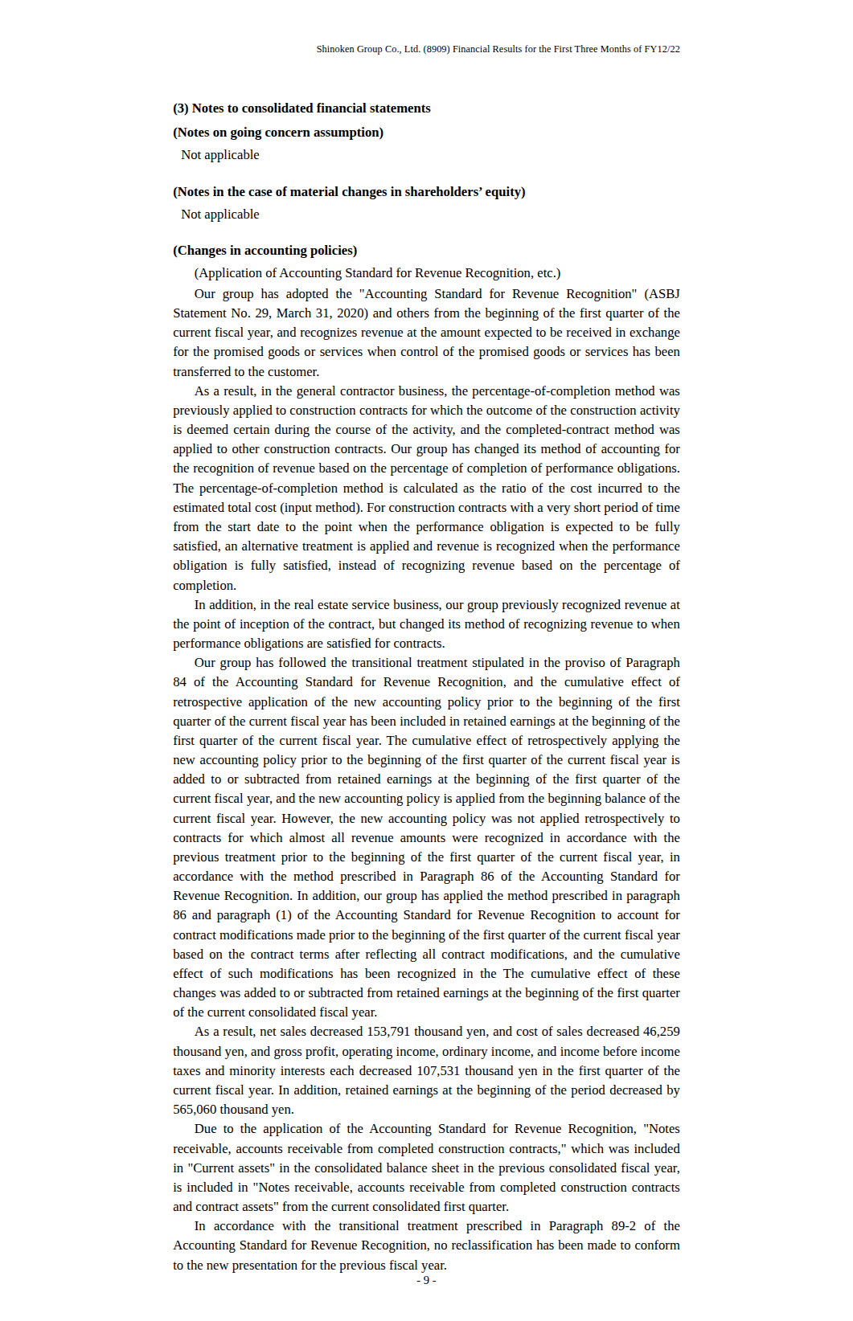Shinoken Group Co., Ltd. (8909) Financial Results for the First Three Months of FY12/22
(3) Notes to consolidated financial statements
(Notes on going concern assumption)
Not applicable
(Notes in the case of material changes in shareholders’ equity)
Not applicable
(Changes in accounting policies)
(Application of Accounting Standard for Revenue Recognition, etc.)
Our group has adopted the "Accounting Standard for Revenue Recognition" (ASBJ Statement No. 29, March 31, 2020) and others from the beginning of the first quarter of the current fiscal year, and recognizes revenue at the amount expected to be received in exchange for the promised goods or services when control of the promised goods or services has been transferred to the customer.
As a result, in the general contractor business, the percentage-of-completion method was previously applied to construction contracts for which the outcome of the construction activity is deemed certain during the course of the activity, and the completed-contract method was applied to other construction contracts. Our group has changed its method of accounting for the recognition of revenue based on the percentage of completion of performance obligations. The percentage-of-completion method is calculated as the ratio of the cost incurred to the estimated total cost (input method). For construction contracts with a very short period of time from the start date to the point when the performance obligation is expected to be fully satisfied, an alternative treatment is applied and revenue is recognized when the performance obligation is fully satisfied, instead of recognizing revenue based on the percentage of completion.
In addition, in the real estate service business, our group previously recognized revenue at the point of inception of the contract, but changed its method of recognizing revenue to when performance obligations are satisfied for contracts.
Our group has followed the transitional treatment stipulated in the proviso of Paragraph 84 of the Accounting Standard for Revenue Recognition, and the cumulative effect of retrospective application of the new accounting policy prior to the beginning of the first quarter of the current fiscal year has been included in retained earnings at the beginning of the first quarter of the current fiscal year. The cumulative effect of retrospectively applying the new accounting policy prior to the beginning of the first quarter of the current fiscal year is added to or subtracted from retained earnings at the beginning of the first quarter of the current fiscal year, and the new accounting policy is applied from the beginning balance of the current fiscal year. However, the new accounting policy was not applied retrospectively to contracts for which almost all revenue amounts were recognized in accordance with the previous treatment prior to the beginning of the first quarter of the current fiscal year, in accordance with the method prescribed in Paragraph 86 of the Accounting Standard for Revenue Recognition. In addition, our group has applied the method prescribed in paragraph 86 and paragraph (1) of the Accounting Standard for Revenue Recognition to account for contract modifications made prior to the beginning of the first quarter of the current fiscal year based on the contract terms after reflecting all contract modifications, and the cumulative effect of such modifications has been recognized in the The cumulative effect of these changes was added to or subtracted from retained earnings at the beginning of the first quarter of the current consolidated fiscal year.
As a result, net sales decreased 153,791 thousand yen, and cost of sales decreased 46,259 thousand yen, and gross profit, operating income, ordinary income, and income before income taxes and minority interests each decreased 107,531 thousand yen in the first quarter of the current fiscal year. In addition, retained earnings at the beginning of the period decreased by 565,060 thousand yen.
Due to the application of the Accounting Standard for Revenue Recognition, "Notes receivable, accounts receivable from completed construction contracts," which was included in "Current assets" in the consolidated balance sheet in the previous consolidated fiscal year, is included in "Notes receivable, accounts receivable from completed construction contracts and contract assets" from the current consolidated first quarter.
In accordance with the transitional treatment prescribed in Paragraph 89-2 of the Accounting Standard for Revenue Recognition, no reclassification has been made to conform to the new presentation for the previous fiscal year.
- 9 -